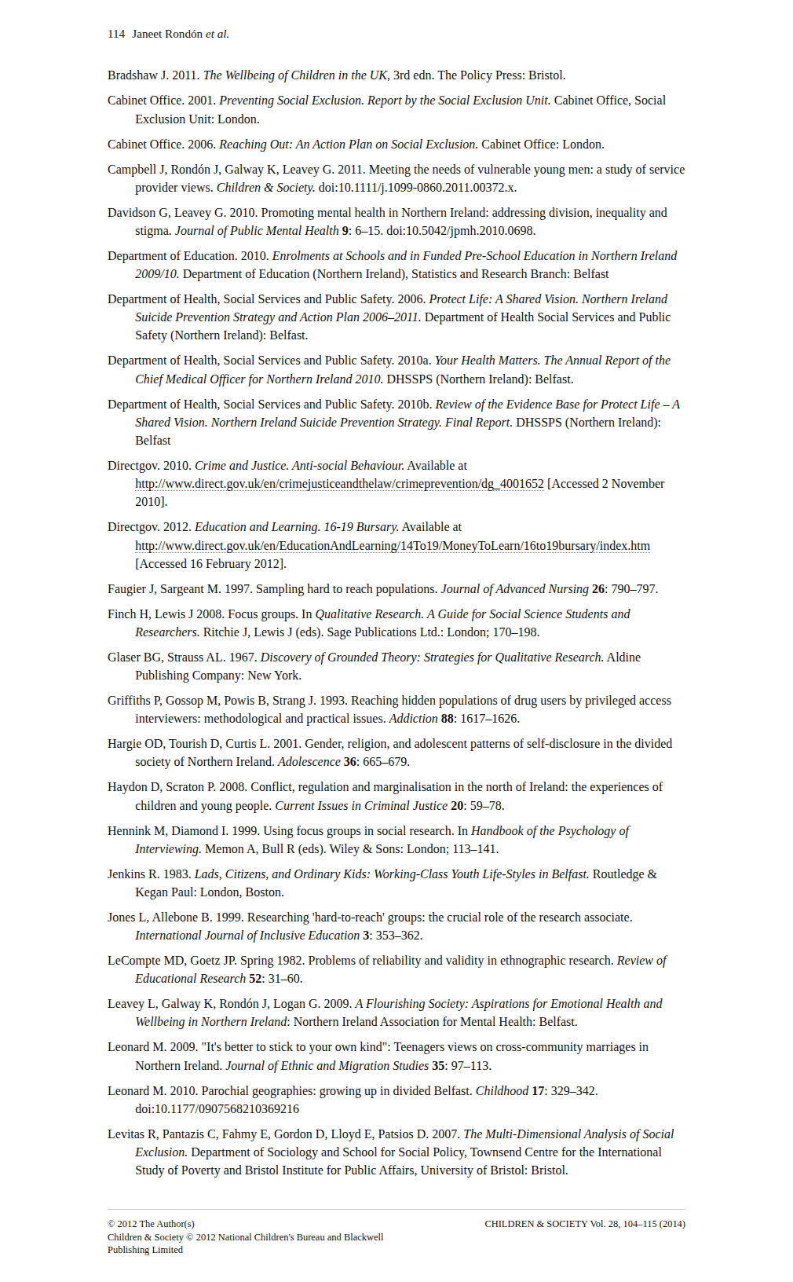114 Janeet Rondón et al.
Bradshaw J. 2011. The Wellbeing of Children in the UK, 3rd edn. The Policy Press: Bristol.
Cabinet Office. 2001. Preventing Social Exclusion. Report by the Social Exclusion Unit. Cabinet Office, Social Exclusion Unit: London.
Cabinet Office. 2006. Reaching Out: An Action Plan on Social Exclusion. Cabinet Office: London.
Campbell J, Rondón J, Galway K, Leavey G. 2011. Meeting the needs of vulnerable young men: a study of service provider views. Children & Society. doi:10.1111/j.1099-0860.2011.00372.x.
Davidson G, Leavey G. 2010. Promoting mental health in Northern Ireland: addressing division, inequality and stigma. Journal of Public Mental Health 9: 6–15. doi:10.5042/jpmh.2010.0698.
Department of Education. 2010. Enrolments at Schools and in Funded Pre-School Education in Northern Ireland 2009/10. Department of Education (Northern Ireland), Statistics and Research Branch: Belfast
Department of Health, Social Services and Public Safety. 2006. Protect Life: A Shared Vision. Northern Ireland Suicide Prevention Strategy and Action Plan 2006–2011. Department of Health Social Services and Public Safety (Northern Ireland): Belfast.
Department of Health, Social Services and Public Safety. 2010a. Your Health Matters. The Annual Report of the Chief Medical Officer for Northern Ireland 2010. DHSSPS (Northern Ireland): Belfast.
Department of Health, Social Services and Public Safety. 2010b. Review of the Evidence Base for Protect Life – A Shared Vision. Northern Ireland Suicide Prevention Strategy. Final Report. DHSSPS (Northern Ireland): Belfast
Directgov. 2010. Crime and Justice. Anti-social Behaviour. Available at http://www.direct.gov.uk/en/crimejusticeandthelaw/crimeprevention/dg_4001652 [Accessed 2 November 2010].
Directgov. 2012. Education and Learning. 16-19 Bursary. Available at http://www.direct.gov.uk/en/EducationAndLearning/14To19/MoneyToLearn/16to19bursary/index.htm [Accessed 16 February 2012].
Faugier J, Sargeant M. 1997. Sampling hard to reach populations. Journal of Advanced Nursing 26: 790–797.
Finch H, Lewis J 2008. Focus groups. In Qualitative Research. A Guide for Social Science Students and Researchers. Ritchie J, Lewis J (eds). Sage Publications Ltd.: London; 170–198.
Glaser BG, Strauss AL. 1967. Discovery of Grounded Theory: Strategies for Qualitative Research. Aldine Publishing Company: New York.
Griffiths P, Gossop M, Powis B, Strang J. 1993. Reaching hidden populations of drug users by privileged access interviewers: methodological and practical issues. Addiction 88: 1617–1626.
Hargie OD, Tourish D, Curtis L. 2001. Gender, religion, and adolescent patterns of self-disclosure in the divided society of Northern Ireland. Adolescence 36: 665–679.
Haydon D, Scraton P. 2008. Conflict, regulation and marginalisation in the north of Ireland: the experiences of children and young people. Current Issues in Criminal Justice 20: 59–78.
Hennink M, Diamond I. 1999. Using focus groups in social research. In Handbook of the Psychology of Interviewing. Memon A, Bull R (eds). Wiley & Sons: London; 113–141.
Jenkins R. 1983. Lads, Citizens, and Ordinary Kids: Working-Class Youth Life-Styles in Belfast. Routledge & Kegan Paul: London, Boston.
Jones L, Allebone B. 1999. Researching 'hard-to-reach' groups: the crucial role of the research associate. International Journal of Inclusive Education 3: 353–362.
LeCompte MD, Goetz JP. Spring 1982. Problems of reliability and validity in ethnographic research. Review of Educational Research 52: 31–60.
Leavey L, Galway K, Rondón J, Logan G. 2009. A Flourishing Society: Aspirations for Emotional Health and Wellbeing in Northern Ireland: Northern Ireland Association for Mental Health: Belfast.
Leonard M. 2009. "It's better to stick to your own kind": Teenagers views on cross-community marriages in Northern Ireland. Journal of Ethnic and Migration Studies 35: 97–113.
Leonard M. 2010. Parochial geographies: growing up in divided Belfast. Childhood 17: 329–342. doi:10.1177/0907568210369216
Levitas R, Pantazis C, Fahmy E, Gordon D, Lloyd E, Patsios D. 2007. The Multi-Dimensional Analysis of Social Exclusion. Department of Sociology and School for Social Policy, Townsend Centre for the International Study of Poverty and Bristol Institute for Public Affairs, University of Bristol: Bristol.
© 2012 The Author(s)
Children & Society © 2012 National Children's Bureau and Blackwell Publishing Limited
CHILDREN & SOCIETY Vol. 28, 104–115 (2014)